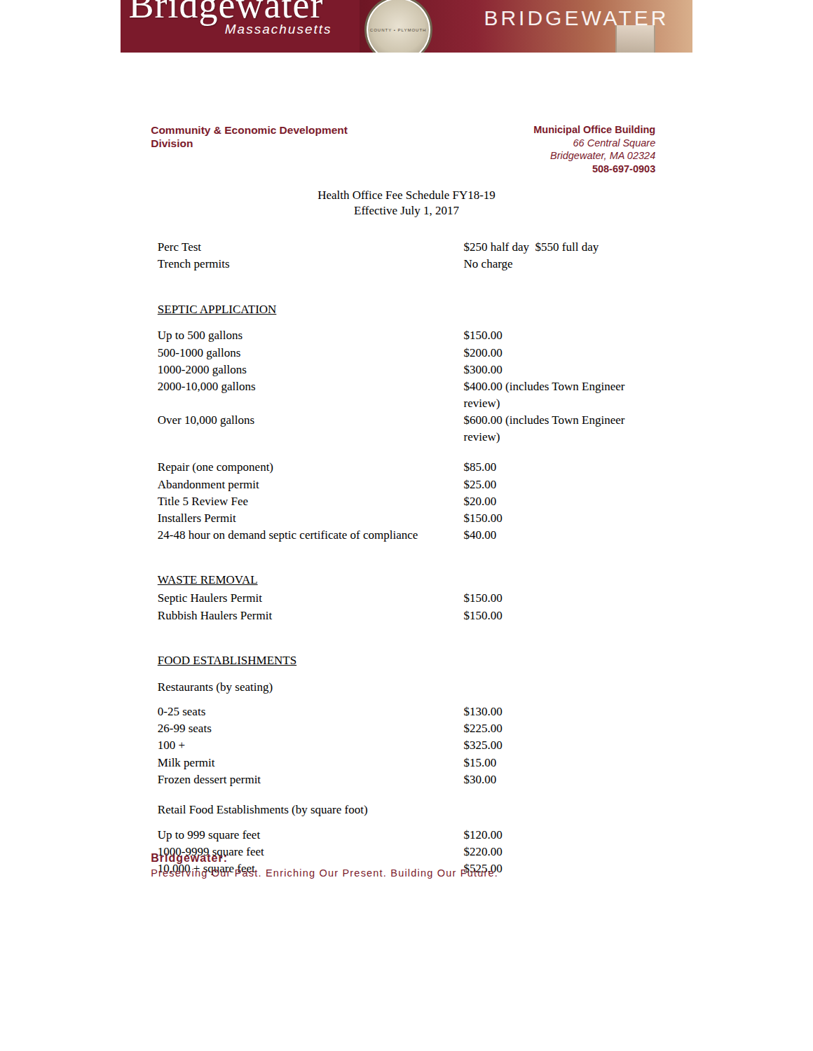Bridgewater
Massachusetts
BRIDGEWATER
Community & Economic Development
Division
Municipal Office Building
66 Central Square
Bridgewater, MA 02324
508-697-0903
Health Office Fee Schedule FY18-19
Effective July 1, 2017
| Perc Test | $250 half day $550 full day |
| Trench permits | No charge |
| SEPTIC APPLICATION | |
| Up to 500 gallons | $150.00 |
| 500-1000 gallons | $200.00 |
| 1000-2000 gallons | $300.00 |
| 2000-10,000 gallons | $400.00 (includes Town Engineer review) |
| Over 10,000 gallons | $600.00 (includes Town Engineer review) |
| Repair (one component) | $85.00 |
| Abandonment permit | $25.00 |
| Title 5 Review Fee | $20.00 |
| Installers Permit | $150.00 |
| 24-48 hour on demand septic certificate of compliance | $40.00 |
| WASTE REMOVAL | |
| Septic Haulers Permit | $150.00 |
| Rubbish Haulers Permit | $150.00 |
| FOOD ESTABLISHMENTS | |
| Restaurants (by seating) | |
| 0-25 seats | $130.00 |
| 26-99 seats | $225.00 |
| 100 + | $325.00 |
| Milk permit | $15.00 |
| Frozen dessert permit | $30.00 |
| Retail Food Establishments (by square foot) | |
| Up to 999 square feet | $120.00 |
| 1000-9999 square feet | $220.00 |
| 10,000 + square feet | $525.00 |
Bridgewater:
Preserving Our Past. Enriching Our Present. Building Our Future.